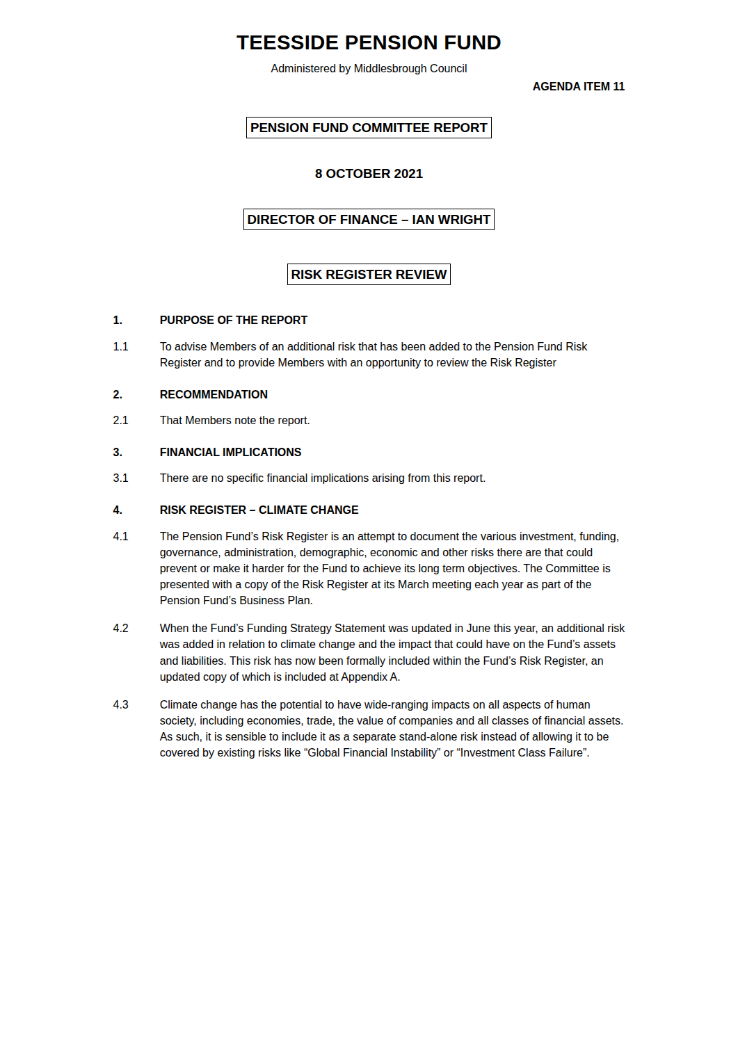TEESSIDE PENSION FUND
Administered by Middlesbrough Council
AGENDA ITEM 11
PENSION FUND COMMITTEE REPORT
8 OCTOBER 2021
DIRECTOR OF FINANCE – IAN WRIGHT
RISK REGISTER REVIEW
1. PURPOSE OF THE REPORT
1.1 To advise Members of an additional risk that has been added to the Pension Fund Risk Register and to provide Members with an opportunity to review the Risk Register
2. RECOMMENDATION
2.1 That Members note the report.
3. FINANCIAL IMPLICATIONS
3.1 There are no specific financial implications arising from this report.
4. RISK REGISTER – CLIMATE CHANGE
4.1 The Pension Fund’s Risk Register is an attempt to document the various investment, funding, governance, administration, demographic, economic and other risks there are that could prevent or make it harder for the Fund to achieve its long term objectives. The Committee is presented with a copy of the Risk Register at its March meeting each year as part of the Pension Fund’s Business Plan.
4.2 When the Fund’s Funding Strategy Statement was updated in June this year, an additional risk was added in relation to climate change and the impact that could have on the Fund’s assets and liabilities. This risk has now been formally included within the Fund’s Risk Register, an updated copy of which is included at Appendix A.
4.3 Climate change has the potential to have wide-ranging impacts on all aspects of human society, including economies, trade, the value of companies and all classes of financial assets. As such, it is sensible to include it as a separate stand-alone risk instead of allowing it to be covered by existing risks like “Global Financial Instability” or “Investment Class Failure”.